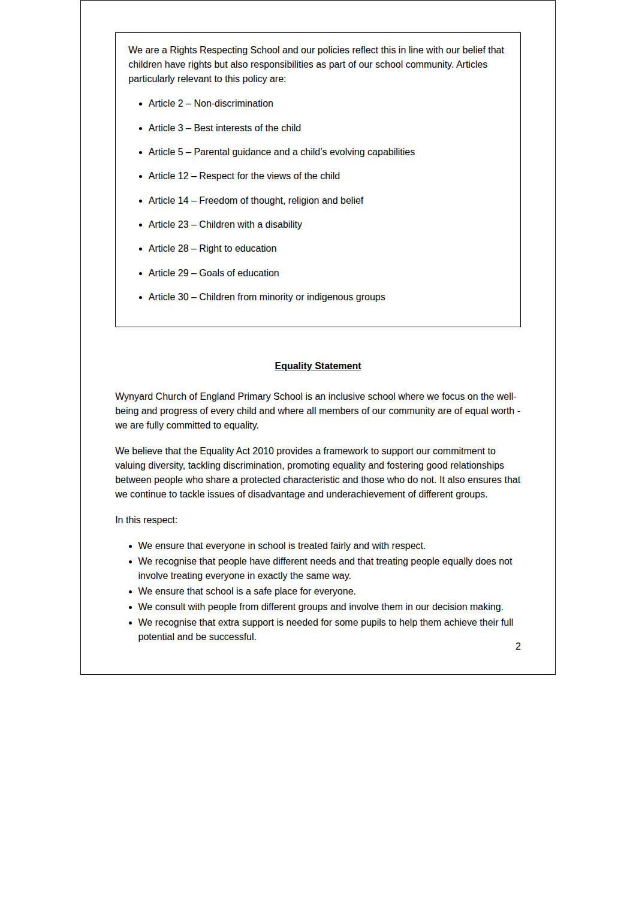We are a Rights Respecting School and our policies reflect this in line with our belief that children have rights but also responsibilities as part of our school community. Articles particularly relevant to this policy are:
Article 2 – Non-discrimination
Article 3 – Best interests of the child
Article 5 – Parental guidance and a child’s evolving capabilities
Article 12 – Respect for the views of the child
Article 14 – Freedom of thought, religion and belief
Article 23 – Children with a disability
Article 28 – Right to education
Article 29 – Goals of education
Article 30 – Children from minority or indigenous groups
Equality Statement
Wynyard Church of England Primary School is an inclusive school where we focus on the well-being and progress of every child and where all members of our community are of equal worth - we are fully committed to equality.
We believe that the Equality Act 2010 provides a framework to support our commitment to valuing diversity, tackling discrimination, promoting equality and fostering good relationships between people who share a protected characteristic and those who do not. It also ensures that we continue to tackle issues of disadvantage and underachievement of different groups.
In this respect:
We ensure that everyone in school is treated fairly and with respect.
We recognise that people have different needs and that treating people equally does not involve treating everyone in exactly the same way.
We ensure that school is a safe place for everyone.
We consult with people from different groups and involve them in our decision making.
We recognise that extra support is needed for some pupils to help them achieve their full potential and be successful.
2